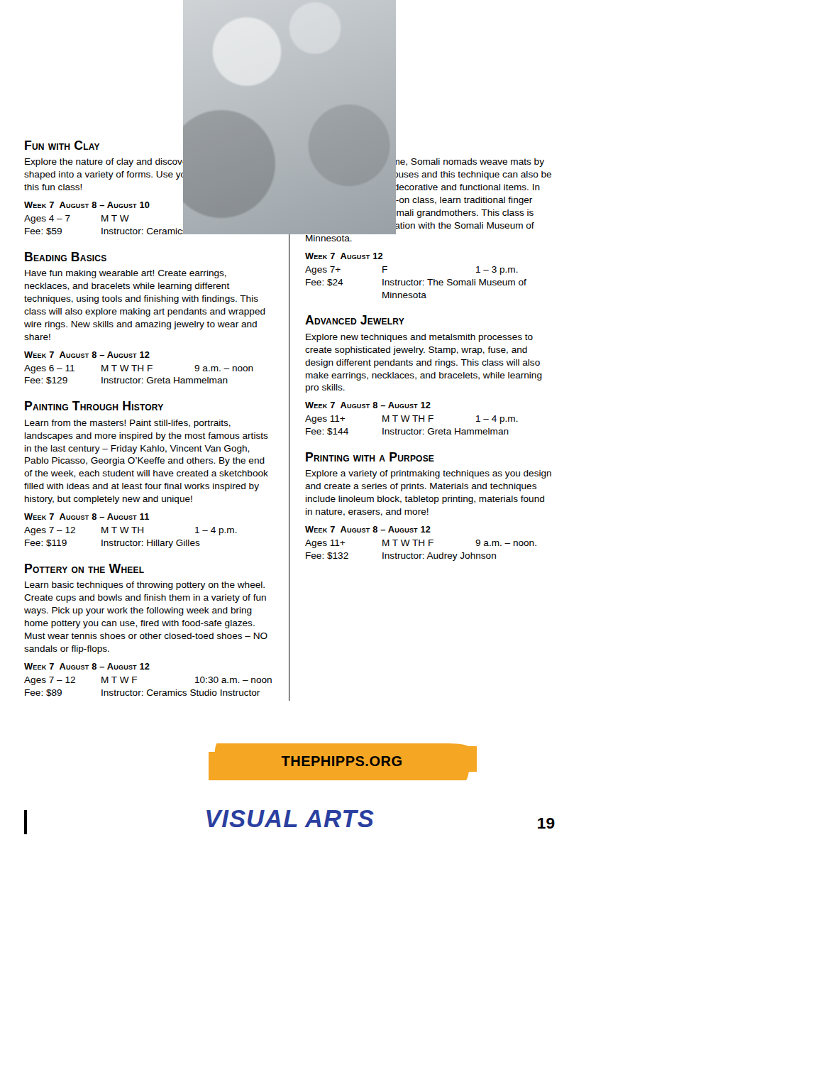Fun with Clay
Explore the nature of clay and discover how it can be shaped into a variety of forms. Use your imagination in this fun class!
Week 7 August 8 – August 10
| Ages 4 – 7 | M T W | 9 – 10a.m. |
| Fee: $59 | Instructor: Ceramics Studio |
Beading Basics
Have fun making wearable art! Create earrings, necklaces, and bracelets while learning different techniques, using tools and finishing with findings. This class will also explore making art pendants and wrapped wire rings. New skills and amazing jewelry to wear and share!
Week 7 August 8 – August 12
| Ages 6 – 11 | M T W TH F | 9 a.m. – noon |
| Fee: $129 | Instructor: Greta Hammelman |
Painting Through History
Learn from the masters! Paint still-lifes, portraits, landscapes and more inspired by the most famous artists in the last century – Friday Kahlo, Vincent Van Gogh, Pablo Picasso, Georgia O’Keeffe and others. By the end of the week, each student will have created a sketchbook filled with ideas and at least four final works inspired by history, but completely new and unique!
Week 7 August 8 – August 11
| Ages 7 – 12 | M T W TH | 1 – 4 p.m. |
| Fee: $119 | Instructor: Hillary Gilles |
Pottery on the Wheel
Learn basic techniques of throwing pottery on the wheel. Create cups and bowls and finish them in a variety of fun ways. Pick up your work the following week and bring home pottery you can use, fired with food-safe glazes. Must wear tennis shoes or other closed-toed shoes – NO sandals or flip-flops.
Week 7 August 8 – August 12
| Ages 7 – 12 | M T W F | 10:30 a.m. – noon |
| Fee: $89 | Instructor: Ceramics Studio Instructor |
Somali Weaving
Using no loom or frame, Somali nomads weave mats by hand to cover their houses and this technique can also be used to create other decorative and functional items. In this immersive hands-on class, learn traditional finger weaving from four Somali grandmothers. This class is presented in collaboration with the Somali Museum of Minnesota.
Week 7 August 12
| Ages 7+ | F | 1 – 3 p.m. |
| Fee: $24 | Instructor: The Somali Museum of Minnesota |
Advanced Jewelry
Explore new techniques and metalsmith processes to create sophisticated jewelry. Stamp, wrap, fuse, and design different pendants and rings. This class will also make earrings, necklaces, and bracelets, while learning pro skills.
Week 7 August 8 – August 12
| Ages 11+ | M T W TH F | 1 – 4 p.m. |
| Fee: $144 | Instructor: Greta Hammelman |
Printing with a Purpose
Explore a variety of printmaking techniques as you design and create a series of prints. Materials and techniques include linoleum block, tabletop printing, materials found in nature, erasers, and more!
Week 7 August 8 – August 12
| Ages 11+ | M T W TH F | 9 a.m. – noon. |
| Fee: $132 | Instructor: Audrey Johnson |
THEPHIPPS.ORG
VISUAL ARTS
19